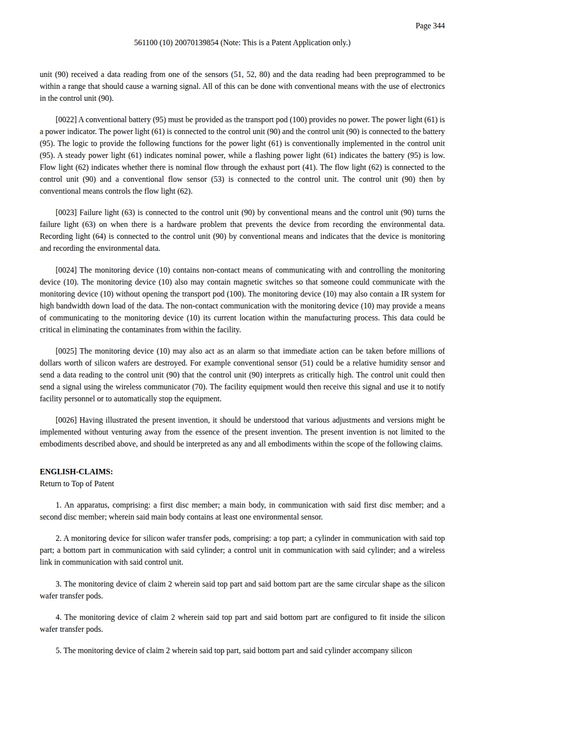Page 344
561100 (10) 20070139854 (Note: This is a Patent Application only.)
unit (90) received a data reading from one of the sensors (51, 52, 80) and the data reading had been preprogrammed to be within a range that should cause a warning signal. All of this can be done with conventional means with the use of electronics in the control unit (90).
[0022] A conventional battery (95) must be provided as the transport pod (100) provides no power. The power light (61) is a power indicator. The power light (61) is connected to the control unit (90) and the control unit (90) is connected to the battery (95). The logic to provide the following functions for the power light (61) is conventionally implemented in the control unit (95). A steady power light (61) indicates nominal power, while a flashing power light (61) indicates the battery (95) is low. Flow light (62) indicates whether there is nominal flow through the exhaust port (41). The flow light (62) is connected to the control unit (90) and a conventional flow sensor (53) is connected to the control unit. The control unit (90) then by conventional means controls the flow light (62).
[0023] Failure light (63) is connected to the control unit (90) by conventional means and the control unit (90) turns the failure light (63) on when there is a hardware problem that prevents the device from recording the environmental data. Recording light (64) is connected to the control unit (90) by conventional means and indicates that the device is monitoring and recording the environmental data.
[0024] The monitoring device (10) contains non-contact means of communicating with and controlling the monitoring device (10). The monitoring device (10) also may contain magnetic switches so that someone could communicate with the monitoring device (10) without opening the transport pod (100). The monitoring device (10) may also contain a IR system for high bandwidth down load of the data. The non-contact communication with the monitoring device (10) may provide a means of communicating to the monitoring device (10) its current location within the manufacturing process. This data could be critical in eliminating the contaminates from within the facility.
[0025] The monitoring device (10) may also act as an alarm so that immediate action can be taken before millions of dollars worth of silicon wafers are destroyed. For example conventional sensor (51) could be a relative humidity sensor and send a data reading to the control unit (90) that the control unit (90) interprets as critically high. The control unit could then send a signal using the wireless communicator (70). The facility equipment would then receive this signal and use it to notify facility personnel or to automatically stop the equipment.
[0026] Having illustrated the present invention, it should be understood that various adjustments and versions might be implemented without venturing away from the essence of the present invention. The present invention is not limited to the embodiments described above, and should be interpreted as any and all embodiments within the scope of the following claims.
ENGLISH-CLAIMS:
Return to Top of Patent
1. An apparatus, comprising: a first disc member; a main body, in communication with said first disc member; and a second disc member; wherein said main body contains at least one environmental sensor.
2. A monitoring device for silicon wafer transfer pods, comprising: a top part; a cylinder in communication with said top part; a bottom part in communication with said cylinder; a control unit in communication with said cylinder; and a wireless link in communication with said control unit.
3. The monitoring device of claim 2 wherein said top part and said bottom part are the same circular shape as the silicon wafer transfer pods.
4. The monitoring device of claim 2 wherein said top part and said bottom part are configured to fit inside the silicon wafer transfer pods.
5. The monitoring device of claim 2 wherein said top part, said bottom part and said cylinder accompany silicon